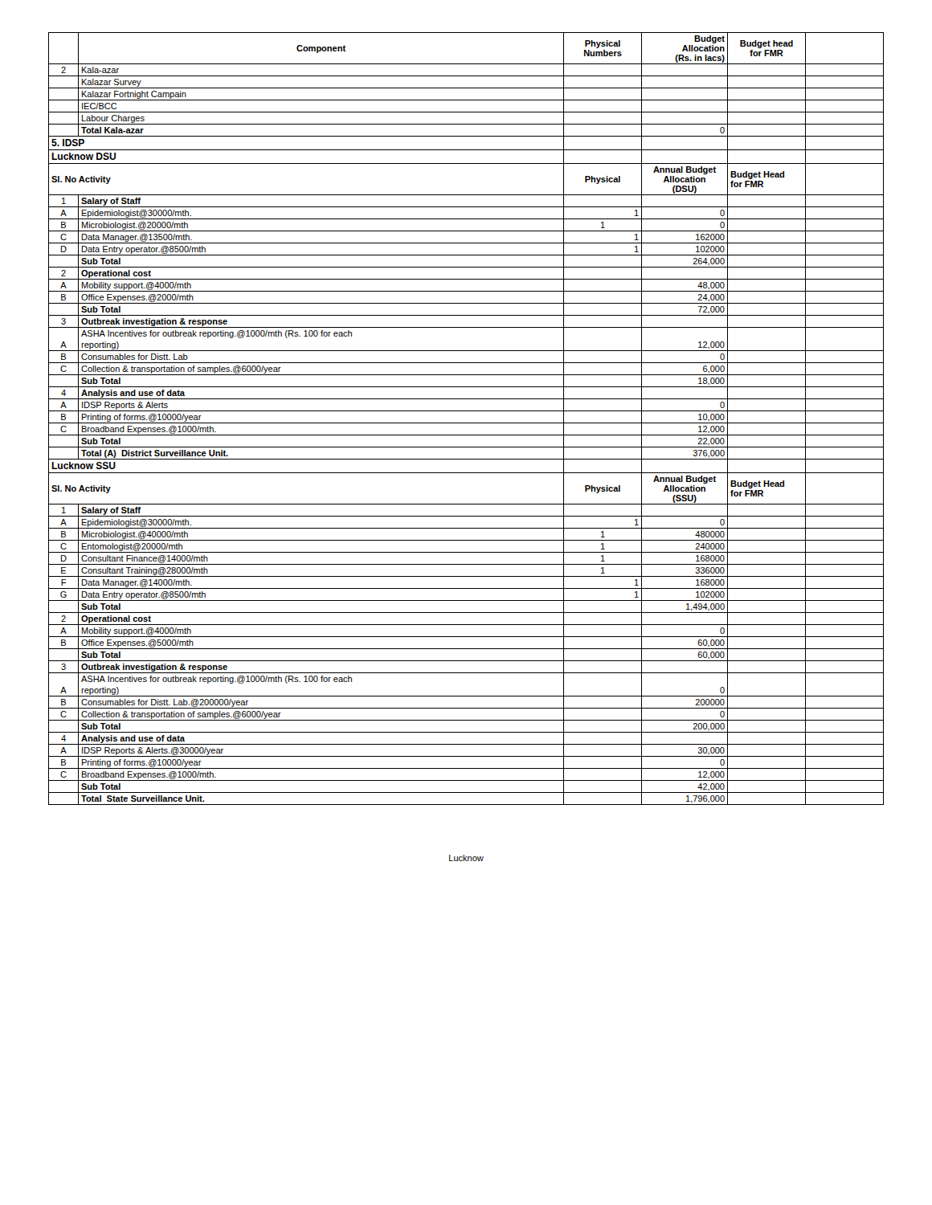| | Component | Physical Numbers | Budget Allocation (Rs. in lacs) | Budget head for FMR | |
| 2 | Kala-azar | | | | |
| | Kalazar Survey | | | | |
| | Kalazar Fortnight Campain | | | | |
| | IEC/BCC | | | | |
| | Labour Charges | | | | |
| | Total Kala-azar | | 0 | | |
| 5. IDSP | | | | |
| Lucknow DSU | | | | |
| Sl. No Activity | Physical | Annual Budget Allocation (DSU) | Budget Head for FMR | |
| 1 | Salary of Staff | | | | |
| A | Epidemiologist@30000/mth. | 1 | 0 | | |
| B | Microbiologist.@20000/mth | 1 | 0 | | |
| C | Data Manager.@13500/mth. | 1 | 162000 | | |
| D | Data Entry operator.@8500/mth | 1 | 102000 | | |
| | Sub Total | | 264,000 | | |
| 2 | Operational cost | | | | |
| A | Mobility support.@4000/mth | | 48,000 | | |
| B | Office Expenses.@2000/mth | | 24,000 | | |
| | Sub Total | | 72,000 | | |
| 3 | Outbreak investigation & response | | | | |
| | ASHA Incentives for outbreak reporting.@1000/mth (Rs. 100 for each | | | | |
| A | reporting) | | 12,000 | | |
| B | Consumables for Distt. Lab | | 0 | | |
| C | Collection & transportation of samples.@6000/year | | 6,000 | | |
| | Sub Total | | 18,000 | | |
| 4 | Analysis and use of data | | | | |
| A | IDSP Reports & Alerts | | 0 | | |
| B | Printing of forms.@10000/year | | 10,000 | | |
| C | Broadband Expenses.@1000/mth. | | 12,000 | | |
| | Sub Total | | 22,000 | | |
| | Total (A) District Surveillance Unit. | | 376,000 | | |
| Lucknow SSU | | | | |
| Sl. No Activity | Physical | Annual Budget Allocation (SSU) | Budget Head for FMR | |
| 1 | Salary of Staff | | | | |
| A | Epidemiologist@30000/mth. | 1 | 0 | | |
| B | Microbiologist.@40000/mth | 1 | 480000 | | |
| C | Entomologist@20000/mth | 1 | 240000 | | |
| D | Consultant Finance@14000/mth | 1 | 168000 | | |
| E | Consultant Training@28000/mth | 1 | 336000 | | |
| F | Data Manager.@14000/mth. | 1 | 168000 | | |
| G | Data Entry operator.@8500/mth | 1 | 102000 | | |
| | Sub Total | | 1,494,000 | | |
| 2 | Operational cost | | | | |
| A | Mobility support.@4000/mth | | 0 | | |
| B | Office Expenses.@5000/mth | | 60,000 | | |
| | Sub Total | | 60,000 | | |
| 3 | Outbreak investigation & response | | | | |
| | ASHA Incentives for outbreak reporting.@1000/mth (Rs. 100 for each | | | | |
| A | reporting) | | 0 | | |
| B | Consumables for Distt. Lab.@200000/year | | 200000 | | |
| C | Collection & transportation of samples.@6000/year | | 0 | | |
| | Sub Total | | 200,000 | | |
| 4 | Analysis and use of data | | | | |
| A | IDSP Reports & Alerts.@30000/year | | 30,000 | | |
| B | Printing of forms.@10000/year | | 0 | | |
| C | Broadband Expenses.@1000/mth. | | 12,000 | | |
| | Sub Total | | 42,000 | | |
| | Total State Surveillance Unit. | | 1,796,000 | | |
Lucknow